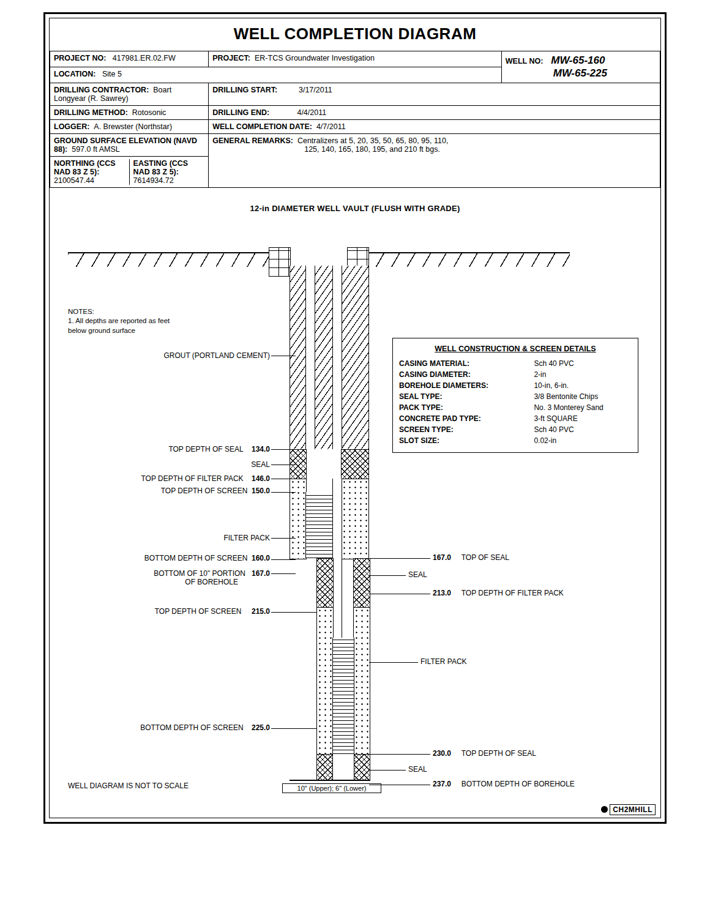WELL COMPLETION DIAGRAM
| PROJECT NO: 417981.ER.02.FW | PROJECT: ER-TCS Groundwater Investigation | WELL NO: MW-65-160 MW-65-225 |
| LOCATION: Site 5 |
| DRILLING CONTRACTOR: Boart Longyear (R. Sawrey) | DRILLING START: 3/17/2011 |
| DRILLING METHOD: Rotosonic | DRILLING END: 4/4/2011 |
| LOGGER: A. Brewster (Northstar) | WELL COMPLETION DATE: 4/7/2011 |
| GROUND SURFACE ELEVATION (NAVD 88): 597.0 ft AMSL | GENERAL REMARKS: Centralizers at 5, 20, 35, 50, 65, 80, 95, 110, 125, 140, 165, 180, 195, and 210 ft bgs. |
| / NORTHING (CCS NAD 83 Z 5): 2100547.44 / EASTING (CCS NAD 83 Z 5): 7614934.72 / |
12-in DIAMETER WELL VAULT (FLUSH WITH GRADE)
10" (Upper); 6" (Lower)
NOTES:
1. All depths are reported as feet
below ground surface
GROUT (PORTLAND CEMENT)
TOP DEPTH OF SEAL 134.0
SEAL
TOP DEPTH OF FILTER PACK 146.0
TOP DEPTH OF SCREEN 150.0
FILTER PACK
BOTTOM DEPTH OF SCREEN 160.0
BOTTOM OF 10" PORTION 167.0
OF BOREHOLE
TOP DEPTH OF SCREEN 215.0
BOTTOM DEPTH OF SCREEN 225.0
167.0 TOP OF SEAL
SEAL
213.0 TOP DEPTH OF FILTER PACK
FILTER PACK
230.0 TOP DEPTH OF SEAL
SEAL
237.0 BOTTOM DEPTH OF BOREHOLE
WELL CONSTRUCTION & SCREEN DETAILS
| CASING MATERIAL: | Sch 40 PVC |
| CASING DIAMETER: | 2-in |
| BOREHOLE DIAMETERS: | 10-in, 6-in. |
| SEAL TYPE: | 3/8 Bentonite Chips |
| PACK TYPE: | No. 3 Monterey Sand |
| CONCRETE PAD TYPE: | 3-ft SQUARE |
| SCREEN TYPE: | Sch 40 PVC |
| SLOT SIZE: | 0.02-in |
WELL DIAGRAM IS NOT TO SCALE
CH2MHILL